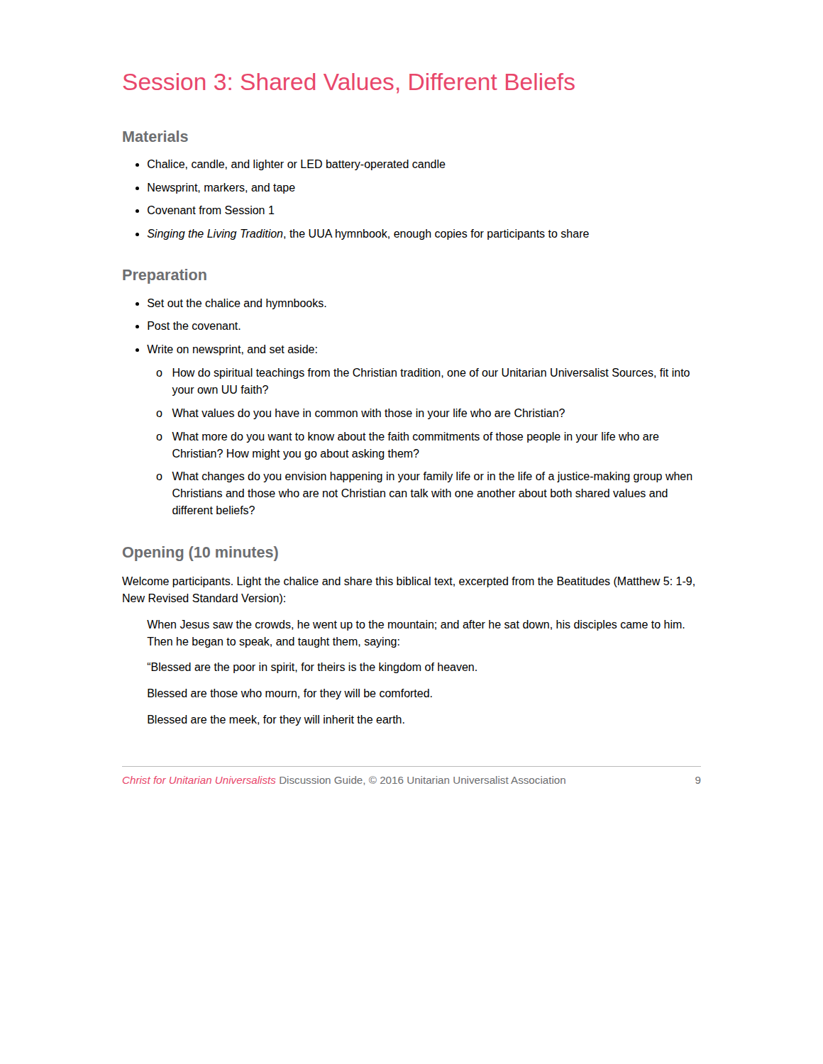Session 3: Shared Values, Different Beliefs
Materials
Chalice, candle, and lighter or LED battery-operated candle
Newsprint, markers, and tape
Covenant from Session 1
Singing the Living Tradition, the UUA hymnbook, enough copies for participants to share
Preparation
Set out the chalice and hymnbooks.
Post the covenant.
Write on newsprint, and set aside:
How do spiritual teachings from the Christian tradition, one of our Unitarian Universalist Sources, fit into your own UU faith?
What values do you have in common with those in your life who are Christian?
What more do you want to know about the faith commitments of those people in your life who are Christian? How might you go about asking them?
What changes do you envision happening in your family life or in the life of a justice-making group when Christians and those who are not Christian can talk with one another about both shared values and different beliefs?
Opening (10 minutes)
Welcome participants. Light the chalice and share this biblical text, excerpted from the Beatitudes (Matthew 5: 1-9, New Revised Standard Version):
When Jesus saw the crowds, he went up to the mountain; and after he sat down, his disciples came to him. Then he began to speak, and taught them, saying:
“Blessed are the poor in spirit, for theirs is the kingdom of heaven.
Blessed are those who mourn, for they will be comforted.
Blessed are the meek, for they will inherit the earth.
Christ for Unitarian Universalists Discussion Guide, © 2016 Unitarian Universalist Association 9